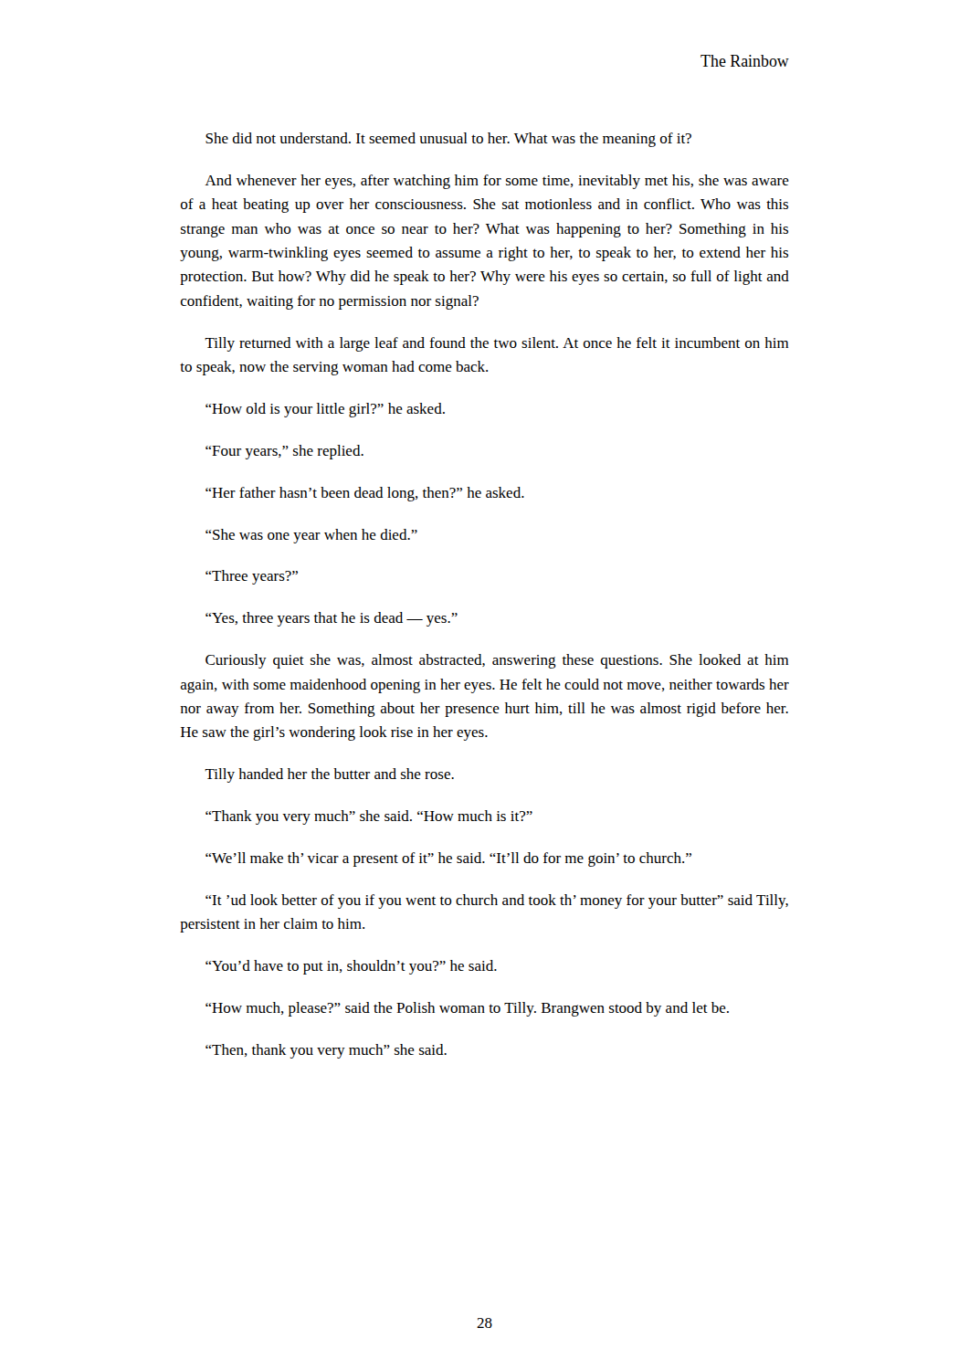The Rainbow
She did not understand. It seemed unusual to her. What was the meaning of it?
And whenever her eyes, after watching him for some time, inevitably met his, she was aware of a heat beating up over her consciousness. She sat motionless and in conflict. Who was this strange man who was at once so near to her? What was happening to her? Something in his young, warm-twinkling eyes seemed to assume a right to her, to speak to her, to extend her his protection. But how? Why did he speak to her? Why were his eyes so certain, so full of light and confident, waiting for no permission nor signal?
Tilly returned with a large leaf and found the two silent. At once he felt it incumbent on him to speak, now the serving woman had come back.
“How old is your little girl?” he asked.
“Four years,” she replied.
“Her father hasn’t been dead long, then?” he asked.
“She was one year when he died.”
“Three years?”
“Yes, three years that he is dead — yes.”
Curiously quiet she was, almost abstracted, answering these questions. She looked at him again, with some maidenhood opening in her eyes. He felt he could not move, neither towards her nor away from her. Something about her presence hurt him, till he was almost rigid before her. He saw the girl’s wondering look rise in her eyes.
Tilly handed her the butter and she rose.
“Thank you very much” she said. “How much is it?”
“We’ll make th’ vicar a present of it” he said. “It’ll do for me goin’ to church.”
“It ’ud look better of you if you went to church and took th’ money for your butter” said Tilly, persistent in her claim to him.
“You’d have to put in, shouldn’t you?” he said.
“How much, please?” said the Polish woman to Tilly. Brangwen stood by and let be.
“Then, thank you very much” she said.
28